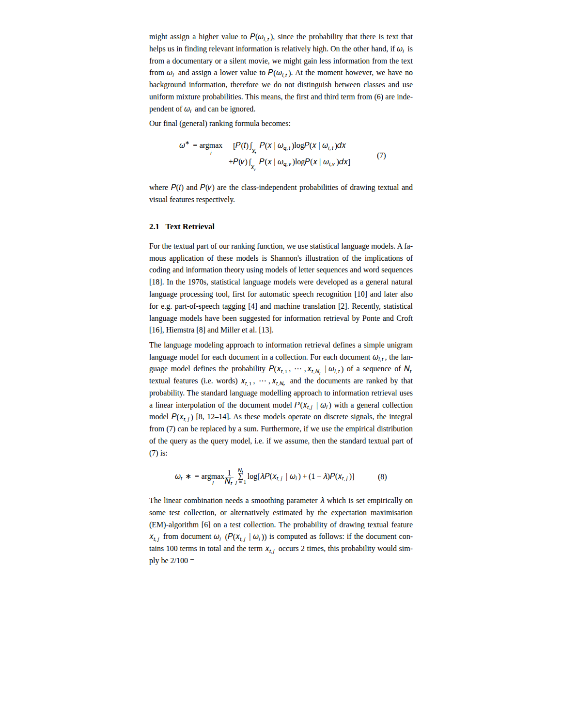might assign a higher value to P(ωi,t), since the probability that there is text that helps us in finding relevant information is relatively high. On the other hand, if ωi is from a documentary or a silent movie, we might gain less information from the text from ωi and assign a lower value to P(ωi,t). At the moment however, we have no background information, therefore we do not distinguish between classes and use uniform mixture probabilities. This means, the first and third term from (6) are independent of ωi and can be ignored.
Our final (general) ranking formula becomes:
ω∗ = arg⁡maxi [ P(t) ∫χt P(x|ωq,t) log⁡ P(x|ωi,t) dx + P(v) ∫χv P(x|ωq,v) log⁡ P(x|ωi,v) dx ]
(7)
where P(t) and P(v) are the class-independent probabilities of drawing textual and visual features respectively.
2.1 Text Retrieval
For the textual part of our ranking function, we use statistical language models. A famous application of these models is Shannon's illustration of the implications of coding and information theory using models of letter sequences and word sequences [18]. In the 1970s, statistical language models were developed as a general natural language processing tool, first for automatic speech recognition [10] and later also for e.g. part-of-speech tagging [4] and machine translation [2]. Recently, statistical language models have been suggested for information retrieval by Ponte and Croft [16], Hiemstra [8] and Miller et al. [13].
The language modeling approach to information retrieval defines a simple unigram language model for each document in a collection. For each document ωi,t, the language model defines the probability P(xt,1,⋯,xt,Nt|ωi,t) of a sequence of Nt textual features (i.e. words) xt,1,⋯,xt,Nt and the documents are ranked by that probability. The standard language modelling approach to information retrieval uses a linear interpolation of the document model P(xt,j|ωi) with a general collection model P(xt,j) [8, 12–14]. As these models operate on discrete signals, the integral from (7) can be replaced by a sum. Furthermore, if we use the empirical distribution of the query as the query model, i.e. if we assume, then the standard textual part of (7) is:
ωt∗ = arg⁡maxi 1Nt ∑ j=1 Nt log⁡ [ λP(xt,j|ωi) + (1−λ) P(xt,j) ]
(8)
The linear combination needs a smoothing parameter λ which is set empirically on some test collection, or alternatively estimated by the expectation maximisation (EM)-algorithm [6] on a test collection. The probability of drawing textual feature xt,j from document ωi (P(xt,j|ωi)) is computed as follows: if the document contains 100 terms in total and the term xt,j occurs 2 times, this probability would simply be 2/100 =